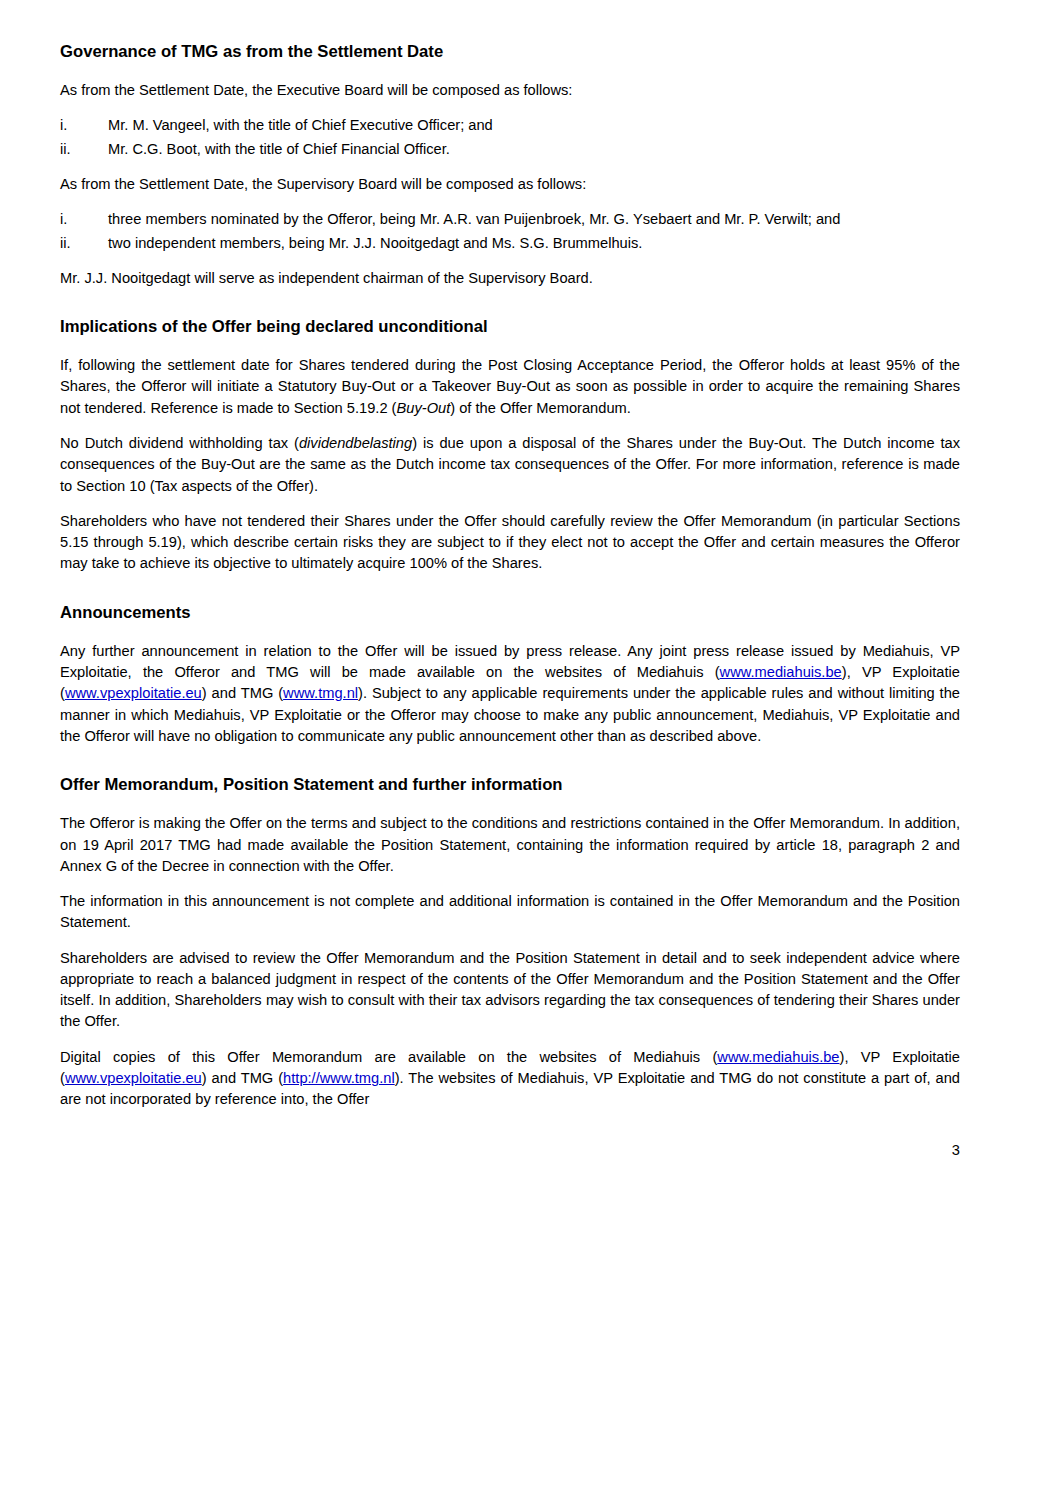Governance of TMG as from the Settlement Date
As from the Settlement Date, the Executive Board will be composed as follows:
i. Mr. M. Vangeel, with the title of Chief Executive Officer; and
ii. Mr. C.G. Boot, with the title of Chief Financial Officer.
As from the Settlement Date, the Supervisory Board will be composed as follows:
i. three members nominated by the Offeror, being Mr. A.R. van Puijenbroek, Mr. G. Ysebaert and Mr. P. Verwilt; and
ii. two independent members, being Mr. J.J. Nooitgedagt and Ms. S.G. Brummelhuis.
Mr. J.J. Nooitgedagt will serve as independent chairman of the Supervisory Board.
Implications of the Offer being declared unconditional
If, following the settlement date for Shares tendered during the Post Closing Acceptance Period, the Offeror holds at least 95% of the Shares, the Offeror will initiate a Statutory Buy-Out or a Takeover Buy-Out as soon as possible in order to acquire the remaining Shares not tendered. Reference is made to Section 5.19.2 (Buy-Out) of the Offer Memorandum.
No Dutch dividend withholding tax (dividendbelasting) is due upon a disposal of the Shares under the Buy-Out. The Dutch income tax consequences of the Buy-Out are the same as the Dutch income tax consequences of the Offer. For more information, reference is made to Section 10 (Tax aspects of the Offer).
Shareholders who have not tendered their Shares under the Offer should carefully review the Offer Memorandum (in particular Sections 5.15 through 5.19), which describe certain risks they are subject to if they elect not to accept the Offer and certain measures the Offeror may take to achieve its objective to ultimately acquire 100% of the Shares.
Announcements
Any further announcement in relation to the Offer will be issued by press release. Any joint press release issued by Mediahuis, VP Exploitatie, the Offeror and TMG will be made available on the websites of Mediahuis (www.mediahuis.be), VP Exploitatie (www.vpexploitatie.eu) and TMG (www.tmg.nl). Subject to any applicable requirements under the applicable rules and without limiting the manner in which Mediahuis, VP Exploitatie or the Offeror may choose to make any public announcement, Mediahuis, VP Exploitatie and the Offeror will have no obligation to communicate any public announcement other than as described above.
Offer Memorandum, Position Statement and further information
The Offeror is making the Offer on the terms and subject to the conditions and restrictions contained in the Offer Memorandum. In addition, on 19 April 2017 TMG had made available the Position Statement, containing the information required by article 18, paragraph 2 and Annex G of the Decree in connection with the Offer.
The information in this announcement is not complete and additional information is contained in the Offer Memorandum and the Position Statement.
Shareholders are advised to review the Offer Memorandum and the Position Statement in detail and to seek independent advice where appropriate to reach a balanced judgment in respect of the contents of the Offer Memorandum and the Position Statement and the Offer itself. In addition, Shareholders may wish to consult with their tax advisors regarding the tax consequences of tendering their Shares under the Offer.
Digital copies of this Offer Memorandum are available on the websites of Mediahuis (www.mediahuis.be), VP Exploitatie (www.vpexploitatie.eu) and TMG (http://www.tmg.nl). The websites of Mediahuis, VP Exploitatie and TMG do not constitute a part of, and are not incorporated by reference into, the Offer
3